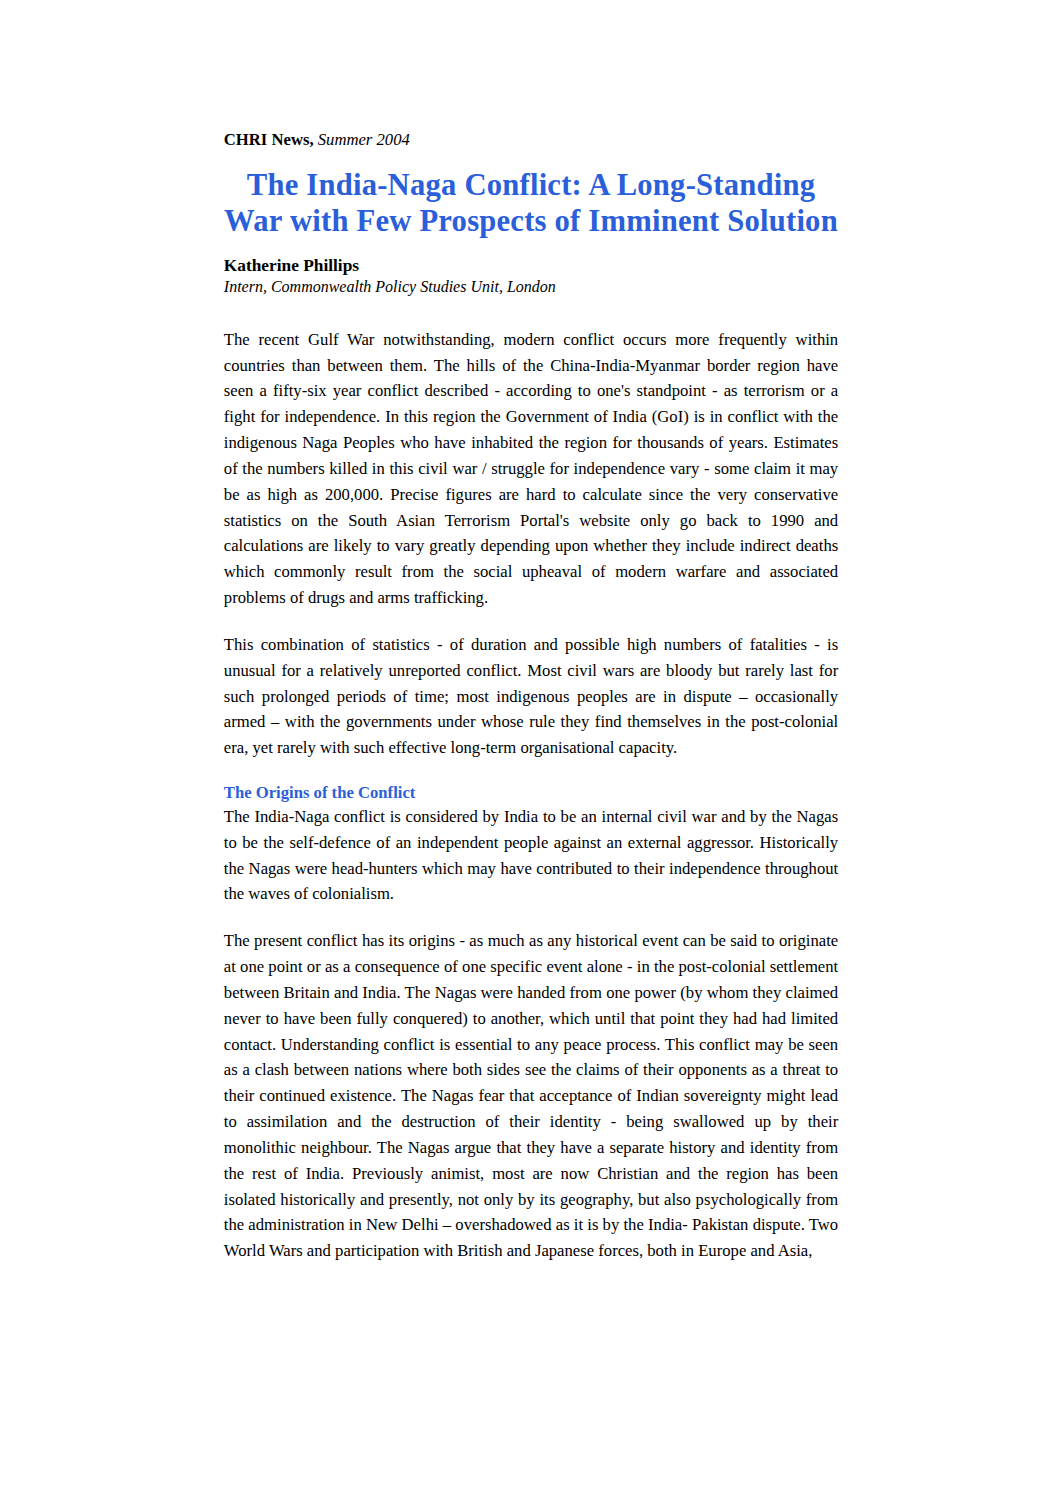CHRI News, Summer 2004
The India-Naga Conflict: A Long-Standing War with Few Prospects of Imminent Solution
Katherine Phillips
Intern, Commonwealth Policy Studies Unit, London
The recent Gulf War notwithstanding, modern conflict occurs more frequently within countries than between them. The hills of the China-India-Myanmar border region have seen a fifty-six year conflict described - according to one's standpoint - as terrorism or a fight for independence. In this region the Government of India (GoI) is in conflict with the indigenous Naga Peoples who have inhabited the region for thousands of years. Estimates of the numbers killed in this civil war / struggle for independence vary - some claim it may be as high as 200,000. Precise figures are hard to calculate since the very conservative statistics on the South Asian Terrorism Portal's website only go back to 1990 and calculations are likely to vary greatly depending upon whether they include indirect deaths which commonly result from the social upheaval of modern warfare and associated problems of drugs and arms trafficking.
This combination of statistics - of duration and possible high numbers of fatalities - is unusual for a relatively unreported conflict. Most civil wars are bloody but rarely last for such prolonged periods of time; most indigenous peoples are in dispute – occasionally armed – with the governments under whose rule they find themselves in the post-colonial era, yet rarely with such effective long-term organisational capacity.
The Origins of the Conflict
The India-Naga conflict is considered by India to be an internal civil war and by the Nagas to be the self-defence of an independent people against an external aggressor. Historically the Nagas were head-hunters which may have contributed to their independence throughout the waves of colonialism.
The present conflict has its origins - as much as any historical event can be said to originate at one point or as a consequence of one specific event alone - in the post-colonial settlement between Britain and India. The Nagas were handed from one power (by whom they claimed never to have been fully conquered) to another, which until that point they had had limited contact. Understanding conflict is essential to any peace process. This conflict may be seen as a clash between nations where both sides see the claims of their opponents as a threat to their continued existence. The Nagas fear that acceptance of Indian sovereignty might lead to assimilation and the destruction of their identity - being swallowed up by their monolithic neighbour. The Nagas argue that they have a separate history and identity from the rest of India. Previously animist, most are now Christian and the region has been isolated historically and presently, not only by its geography, but also psychologically from the administration in New Delhi – overshadowed as it is by the India- Pakistan dispute. Two World Wars and participation with British and Japanese forces, both in Europe and Asia,